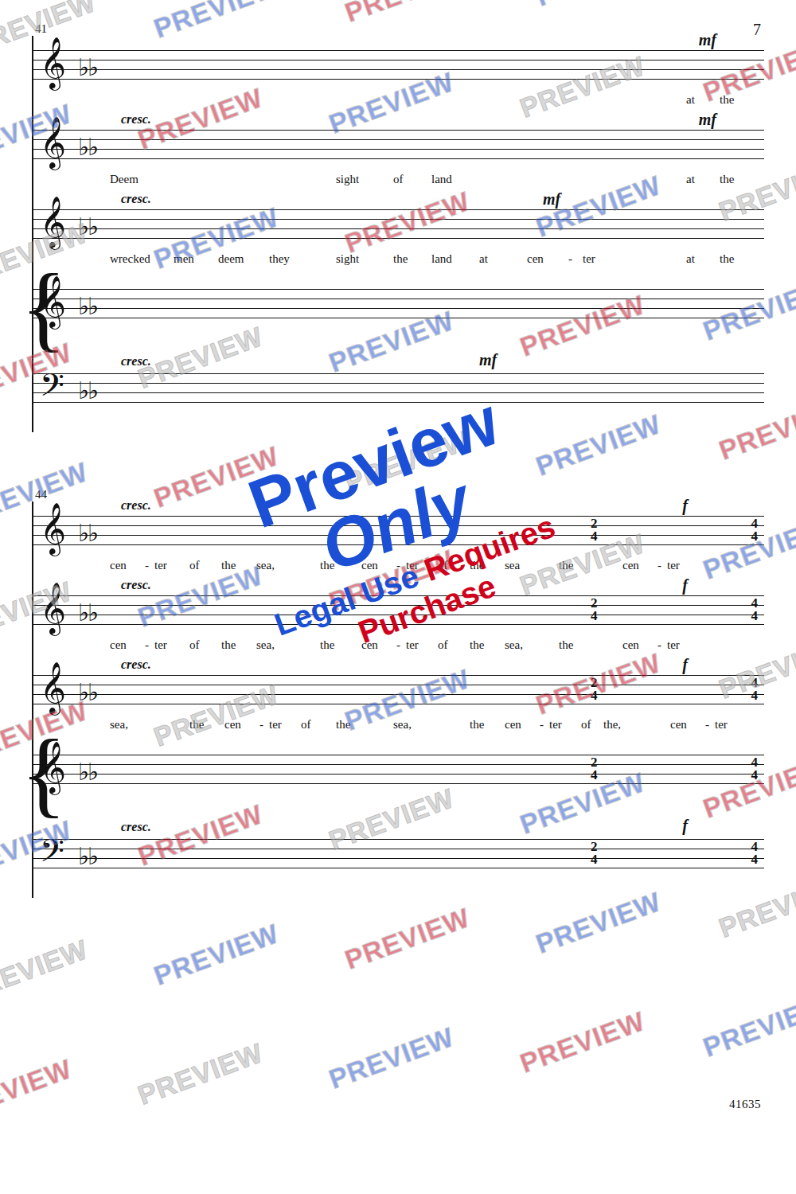7
41
𝄞
♭♭
mf
at the
𝄞
♭♭
cresc. mf
Deem sight of land at the
𝄞
♭♭
cresc. mf
wrecked men deem they sight the land at cen - ter at the
{
𝄞
♭♭
𝄢
♭♭
cresc. mf
44
𝄞
♭♭
cresc. f
24
44
cen - ter of the sea, the cen - ter of the sea the cen - ter
𝄞
♭♭
cresc. f
24
44
cen - ter of the sea, the cen - ter of the sea, the cen - ter
𝄞
♭♭
cresc. f
24
44
sea, the cen - ter of the sea, the cen - ter of the, cen - ter
{
𝄞
♭♭
24
44
𝄢
♭♭
cresc. f
24
44
41635
PREVIEW
PREVIEW
PREVIEW
PREVIEW
PREVIEW
PREVIEW
PREVIEW
PREVIEW
PREVIEW
PREVIEW
PREVIEW
PREVIEW
PREVIEW
PREVIEW
PREVIEW
PREVIEW
PREVIEW
PREVIEW
PREVIEW
PREVIEW
PREVIEW
PREVIEW
PREVIEW
PREVIEW
PREVIEW
PREVIEW
PREVIEW
PREVIEW
PREVIEW
PREVIEW
PREVIEW
PREVIEW
PREVIEW
PREVIEW
PREVIEW
PREVIEW
PREVIEW
PREVIEW
PREVIEW
PREVIEW
PREVIEW
PREVIEW
PREVIEW
PREVIEW
PREVIEW
PREVIEW
PREVIEW
PREVIEW
PREVIEW
PREVIEW
Preview Only
Legal Use Requires Purchase